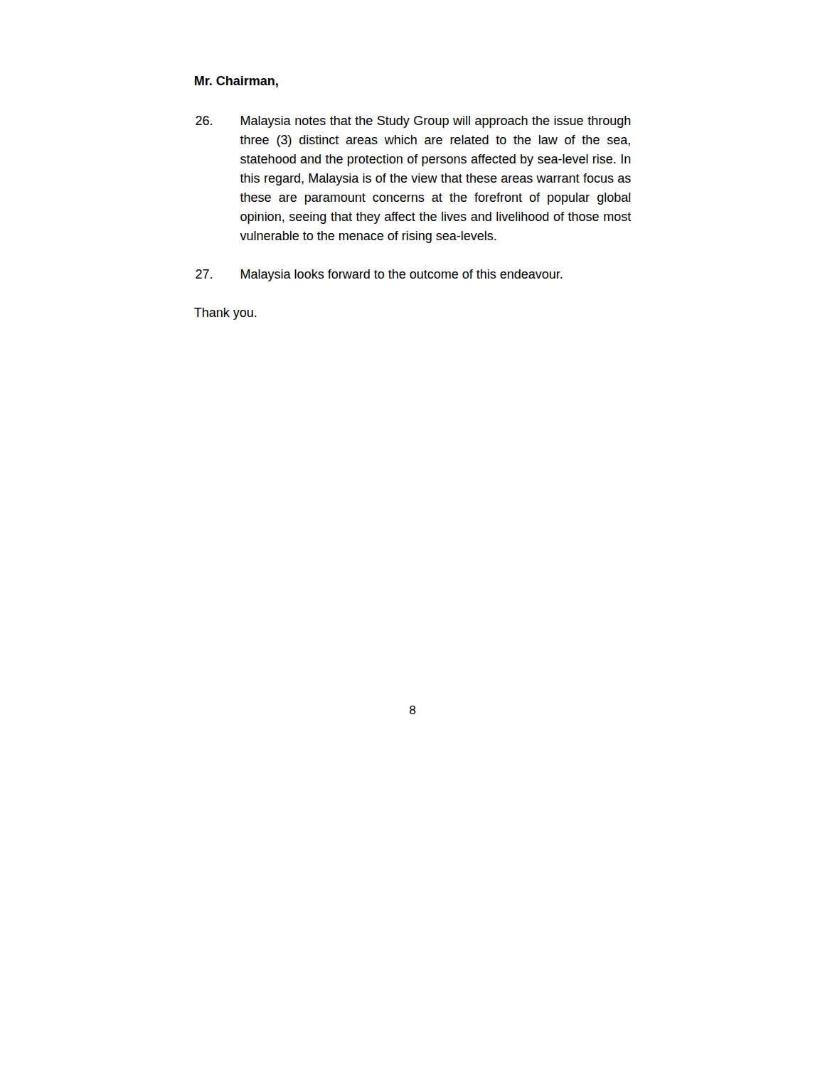Mr. Chairman,
26.
Malaysia notes that the Study Group will approach the issue through three (3) distinct areas which are related to the law of the sea, statehood and the protection of persons affected by sea-level rise. In this regard, Malaysia is of the view that these areas warrant focus as these are paramount concerns at the forefront of popular global opinion, seeing that they affect the lives and livelihood of those most vulnerable to the menace of rising sea-levels.
27.
Malaysia looks forward to the outcome of this endeavour.
Thank you.
8